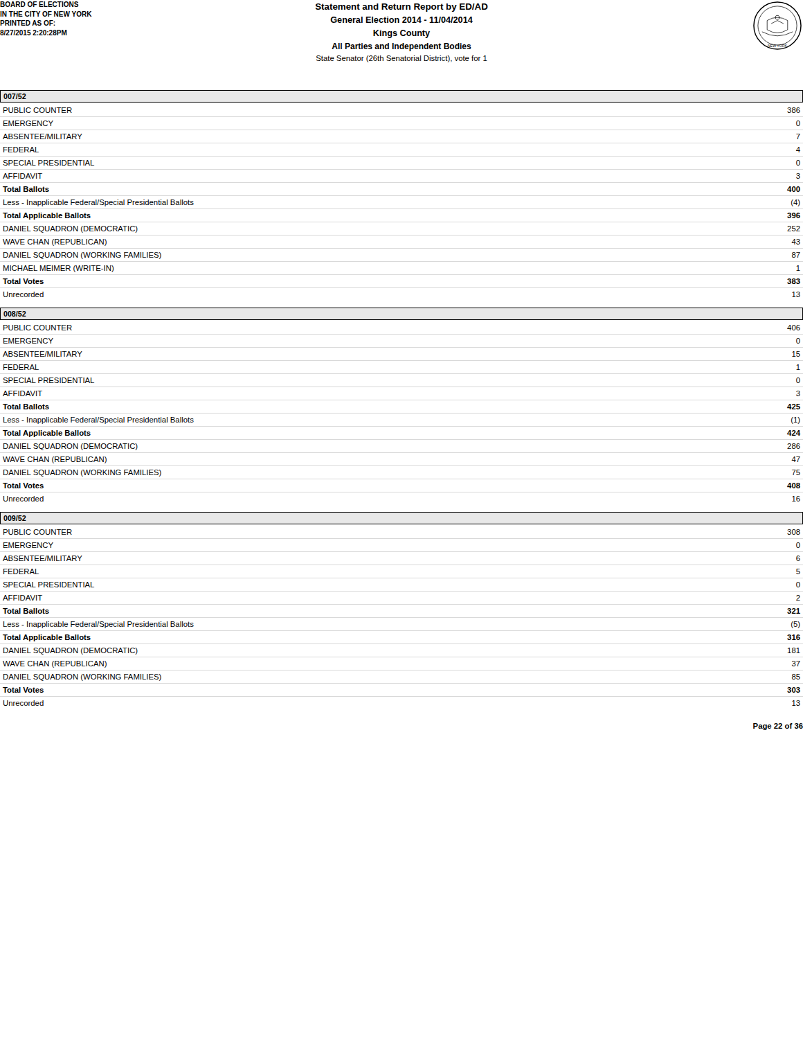BOARD OF ELECTIONS
IN THE CITY OF NEW YORK
PRINTED AS OF:
8/27/2015 2:20:28PM
NEW YORK
Statement and Return Report by ED/AD
General Election 2014 - 11/04/2014
Kings County
All Parties and Independent Bodies
State Senator (26th Senatorial District), vote for 1
007/52
| PUBLIC COUNTER | 386 |
| EMERGENCY | 0 |
| ABSENTEE/MILITARY | 7 |
| FEDERAL | 4 |
| SPECIAL PRESIDENTIAL | 0 |
| AFFIDAVIT | 3 |
| Total Ballots | 400 |
| Less - Inapplicable Federal/Special Presidential Ballots | (4) |
| Total Applicable Ballots | 396 |
| DANIEL SQUADRON (DEMOCRATIC) | 252 |
| WAVE CHAN (REPUBLICAN) | 43 |
| DANIEL SQUADRON (WORKING FAMILIES) | 87 |
| MICHAEL MEIMER (WRITE-IN) | 1 |
| Total Votes | 383 |
| Unrecorded | 13 |
008/52
| PUBLIC COUNTER | 406 |
| EMERGENCY | 0 |
| ABSENTEE/MILITARY | 15 |
| FEDERAL | 1 |
| SPECIAL PRESIDENTIAL | 0 |
| AFFIDAVIT | 3 |
| Total Ballots | 425 |
| Less - Inapplicable Federal/Special Presidential Ballots | (1) |
| Total Applicable Ballots | 424 |
| DANIEL SQUADRON (DEMOCRATIC) | 286 |
| WAVE CHAN (REPUBLICAN) | 47 |
| DANIEL SQUADRON (WORKING FAMILIES) | 75 |
| Total Votes | 408 |
| Unrecorded | 16 |
009/52
| PUBLIC COUNTER | 308 |
| EMERGENCY | 0 |
| ABSENTEE/MILITARY | 6 |
| FEDERAL | 5 |
| SPECIAL PRESIDENTIAL | 0 |
| AFFIDAVIT | 2 |
| Total Ballots | 321 |
| Less - Inapplicable Federal/Special Presidential Ballots | (5) |
| Total Applicable Ballots | 316 |
| DANIEL SQUADRON (DEMOCRATIC) | 181 |
| WAVE CHAN (REPUBLICAN) | 37 |
| DANIEL SQUADRON (WORKING FAMILIES) | 85 |
| Total Votes | 303 |
| Unrecorded | 13 |
Page 22 of 36